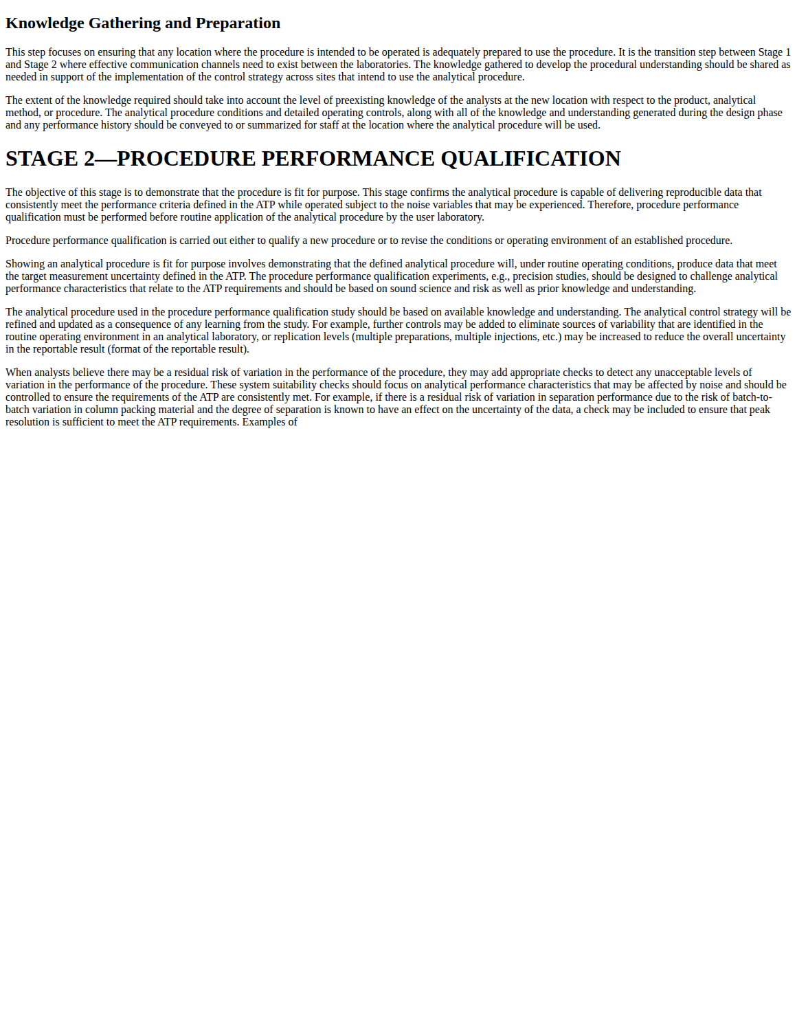Knowledge Gathering and Preparation
This step focuses on ensuring that any location where the procedure is intended to be operated is adequately prepared to use the procedure. It is the transition step between Stage 1 and Stage 2 where effective communication channels need to exist between the laboratories. The knowledge gathered to develop the procedural understanding should be shared as needed in support of the implementation of the control strategy across sites that intend to use the analytical procedure.
The extent of the knowledge required should take into account the level of preexisting knowledge of the analysts at the new location with respect to the product, analytical method, or procedure. The analytical procedure conditions and detailed operating controls, along with all of the knowledge and understanding generated during the design phase and any performance history should be conveyed to or summarized for staff at the location where the analytical procedure will be used.
STAGE 2—PROCEDURE PERFORMANCE QUALIFICATION
The objective of this stage is to demonstrate that the procedure is fit for purpose. This stage confirms the analytical procedure is capable of delivering reproducible data that consistently meet the performance criteria defined in the ATP while operated subject to the noise variables that may be experienced. Therefore, procedure performance qualification must be performed before routine application of the analytical procedure by the user laboratory.
Procedure performance qualification is carried out either to qualify a new procedure or to revise the conditions or operating environment of an established procedure.
Showing an analytical procedure is fit for purpose involves demonstrating that the defined analytical procedure will, under routine operating conditions, produce data that meet the target measurement uncertainty defined in the ATP. The procedure performance qualification experiments, e.g., precision studies, should be designed to challenge analytical performance characteristics that relate to the ATP requirements and should be based on sound science and risk as well as prior knowledge and understanding.
The analytical procedure used in the procedure performance qualification study should be based on available knowledge and understanding. The analytical control strategy will be refined and updated as a consequence of any learning from the study. For example, further controls may be added to eliminate sources of variability that are identified in the routine operating environment in an analytical laboratory, or replication levels (multiple preparations, multiple injections, etc.) may be increased to reduce the overall uncertainty in the reportable result (format of the reportable result).
When analysts believe there may be a residual risk of variation in the performance of the procedure, they may add appropriate checks to detect any unacceptable levels of variation in the performance of the procedure. These system suitability checks should focus on analytical performance characteristics that may be affected by noise and should be controlled to ensure the requirements of the ATP are consistently met. For example, if there is a residual risk of variation in separation performance due to the risk of batch-to-batch variation in column packing material and the degree of separation is known to have an effect on the uncertainty of the data, a check may be included to ensure that peak resolution is sufficient to meet the ATP requirements. Examples of